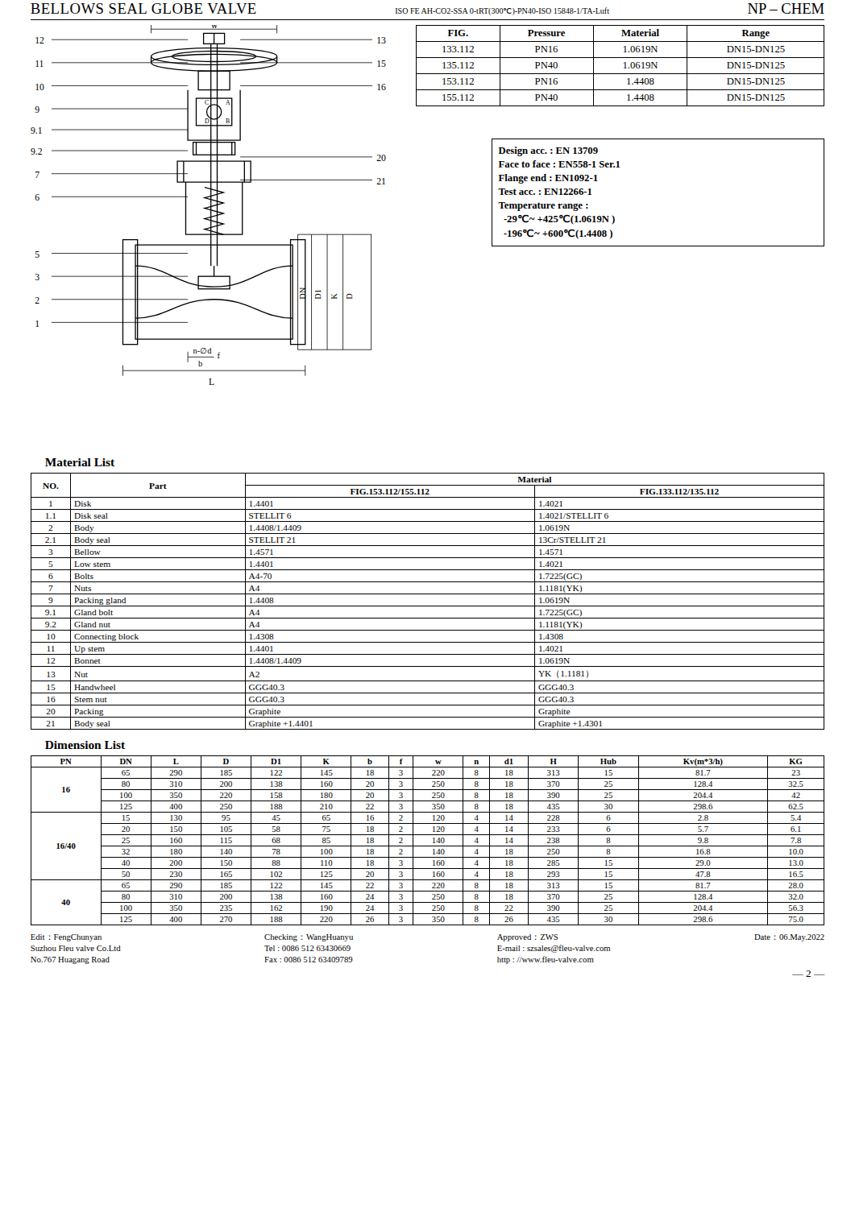BELLOWS SEAL GLOBE VALVE ISO FE AH-CO2-SSA 0-tRT(300℃)-PN40-ISO 15848-1/TA-Luft NP – CHEM
12 11 10 9 9.1 9.2 7 6 5 3 2 1 13 15 16 20 21 C A D B DN D1 K D L n-∅d b f w
| FIG. | Pressure | Material | Range |
| --- | --- | --- | --- |
| 133.112 | PN16 | 1.0619N | DN15-DN125 |
| 135.112 | PN40 | 1.0619N | DN15-DN125 |
| 153.112 | PN16 | 1.4408 | DN15-DN125 |
| 155.112 | PN40 | 1.4408 | DN15-DN125 |
Design acc. : EN 13709
Face to face : EN558-1 Ser.1
Flange end : EN1092-1
Test acc. : EN12266-1
Temperature range :
-29℃~ +425℃(1.0619N )
-196℃~ +600℃(1.4408 )
Material List
| NO. | Part | Material |
| --- | --- | --- |
| FIG.153.112/155.112 | FIG.133.112/135.112 |
| 1 | Disk | 1.4401 | 1.4021 |
| 1.1 | Disk seal | STELLIT 6 | 1.4021/STELLIT 6 |
| 2 | Body | 1.4408/1.4409 | 1.0619N |
| 2.1 | Body seal | STELLIT 21 | 13Cr/STELLIT 21 |
| 3 | Bellow | 1.4571 | 1.4571 |
| 5 | Low stem | 1.4401 | 1.4021 |
| 6 | Bolts | A4-70 | 1.7225(GC) |
| 7 | Nuts | A4 | 1.1181(YK) |
| 9 | Packing gland | 1.4408 | 1.0619N |
| 9.1 | Gland bolt | A4 | 1.7225(GC) |
| 9.2 | Gland nut | A4 | 1.1181(YK) |
| 10 | Connecting block | 1.4308 | 1.4308 |
| 11 | Up stem | 1.4401 | 1.4021 |
| 12 | Bonnet | 1.4408/1.4409 | 1.0619N |
| 13 | Nut | A2 | YK（1.1181） |
| 15 | Handwheel | GGG40.3 | GGG40.3 |
| 16 | Stem nut | GGG40.3 | GGG40.3 |
| 20 | Packing | Graphite | Graphite |
| 21 | Body seal | Graphite +1.4401 | Graphite +1.4301 |
Dimension List
| PN | DN | L | D | D1 | K | b | f | w | n | d1 | H | Hub | Kv(m*3/h) | KG |
| --- | --- | --- | --- | --- | --- | --- | --- | --- | --- | --- | --- | --- | --- | --- |
| 16 | 65 | 290 | 185 | 122 | 145 | 18 | 3 | 220 | 8 | 18 | 313 | 15 | 81.7 | 23 |
| 80 | 310 | 200 | 138 | 160 | 20 | 3 | 250 | 8 | 18 | 370 | 25 | 128.4 | 32.5 |
| 100 | 350 | 220 | 158 | 180 | 20 | 3 | 250 | 8 | 18 | 390 | 25 | 204.4 | 42 |
| 125 | 400 | 250 | 188 | 210 | 22 | 3 | 350 | 8 | 18 | 435 | 30 | 298.6 | 62.5 |
| 16/40 | 15 | 130 | 95 | 45 | 65 | 16 | 2 | 120 | 4 | 14 | 228 | 6 | 2.8 | 5.4 |
| 20 | 150 | 105 | 58 | 75 | 18 | 2 | 120 | 4 | 14 | 233 | 6 | 5.7 | 6.1 |
| 25 | 160 | 115 | 68 | 85 | 18 | 2 | 140 | 4 | 14 | 238 | 8 | 9.8 | 7.8 |
| 32 | 180 | 140 | 78 | 100 | 18 | 2 | 140 | 4 | 18 | 250 | 8 | 16.8 | 10.0 |
| 40 | 200 | 150 | 88 | 110 | 18 | 3 | 160 | 4 | 18 | 285 | 15 | 29.0 | 13.0 |
| 50 | 230 | 165 | 102 | 125 | 20 | 3 | 160 | 4 | 18 | 293 | 15 | 47.8 | 16.5 |
| 40 | 65 | 290 | 185 | 122 | 145 | 22 | 3 | 220 | 8 | 18 | 313 | 15 | 81.7 | 28.0 |
| 80 | 310 | 200 | 138 | 160 | 24 | 3 | 250 | 8 | 18 | 370 | 25 | 128.4 | 32.0 |
| 100 | 350 | 235 | 162 | 190 | 24 | 3 | 250 | 8 | 22 | 390 | 25 | 204.4 | 56.3 |
| 125 | 400 | 270 | 188 | 220 | 26 | 3 | 350 | 8 | 26 | 435 | 30 | 298.6 | 75.0 |
Edit：FengChunyan
Suzhou Fleu valve Co.Ltd
No.767 Huagang Road
Checking：WangHuanyu
Tel : 0086 512 63430669
Fax : 0086 512 63409789
Approved：ZWS
E-mail : szsales@fleu-valve.com
http : //www.fleu-valve.com
Date：06.May.2022
— 2 —